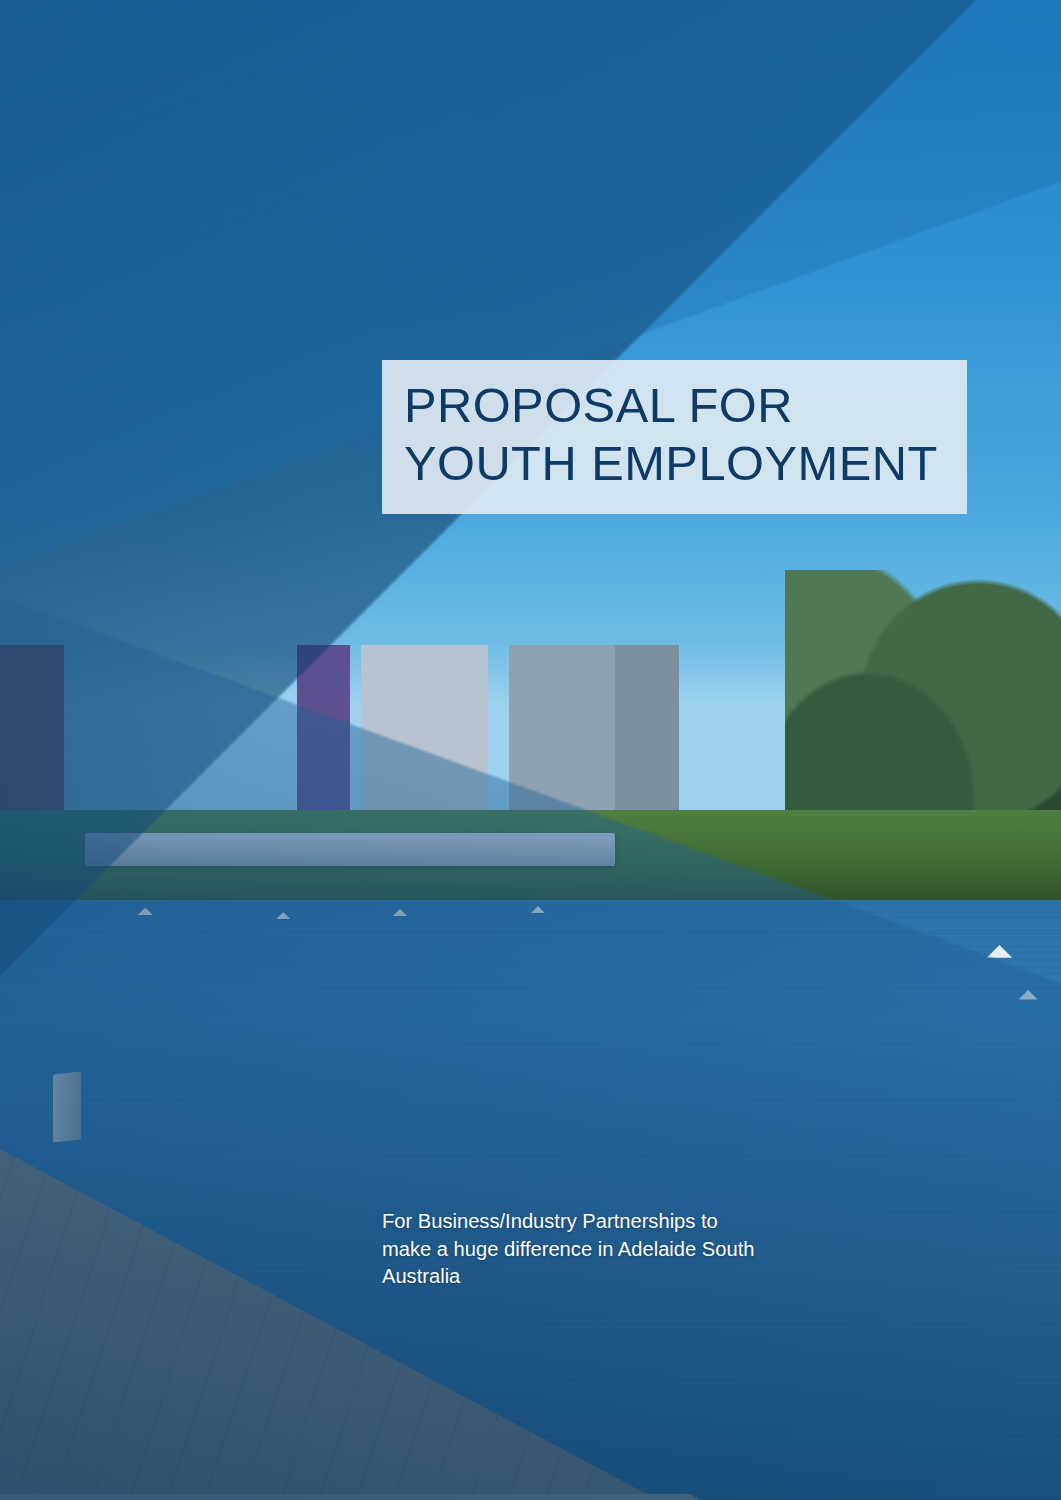Proposal for
Youth Employment
For Business/Industry Partnerships to make a huge difference in Adelaide South Australia